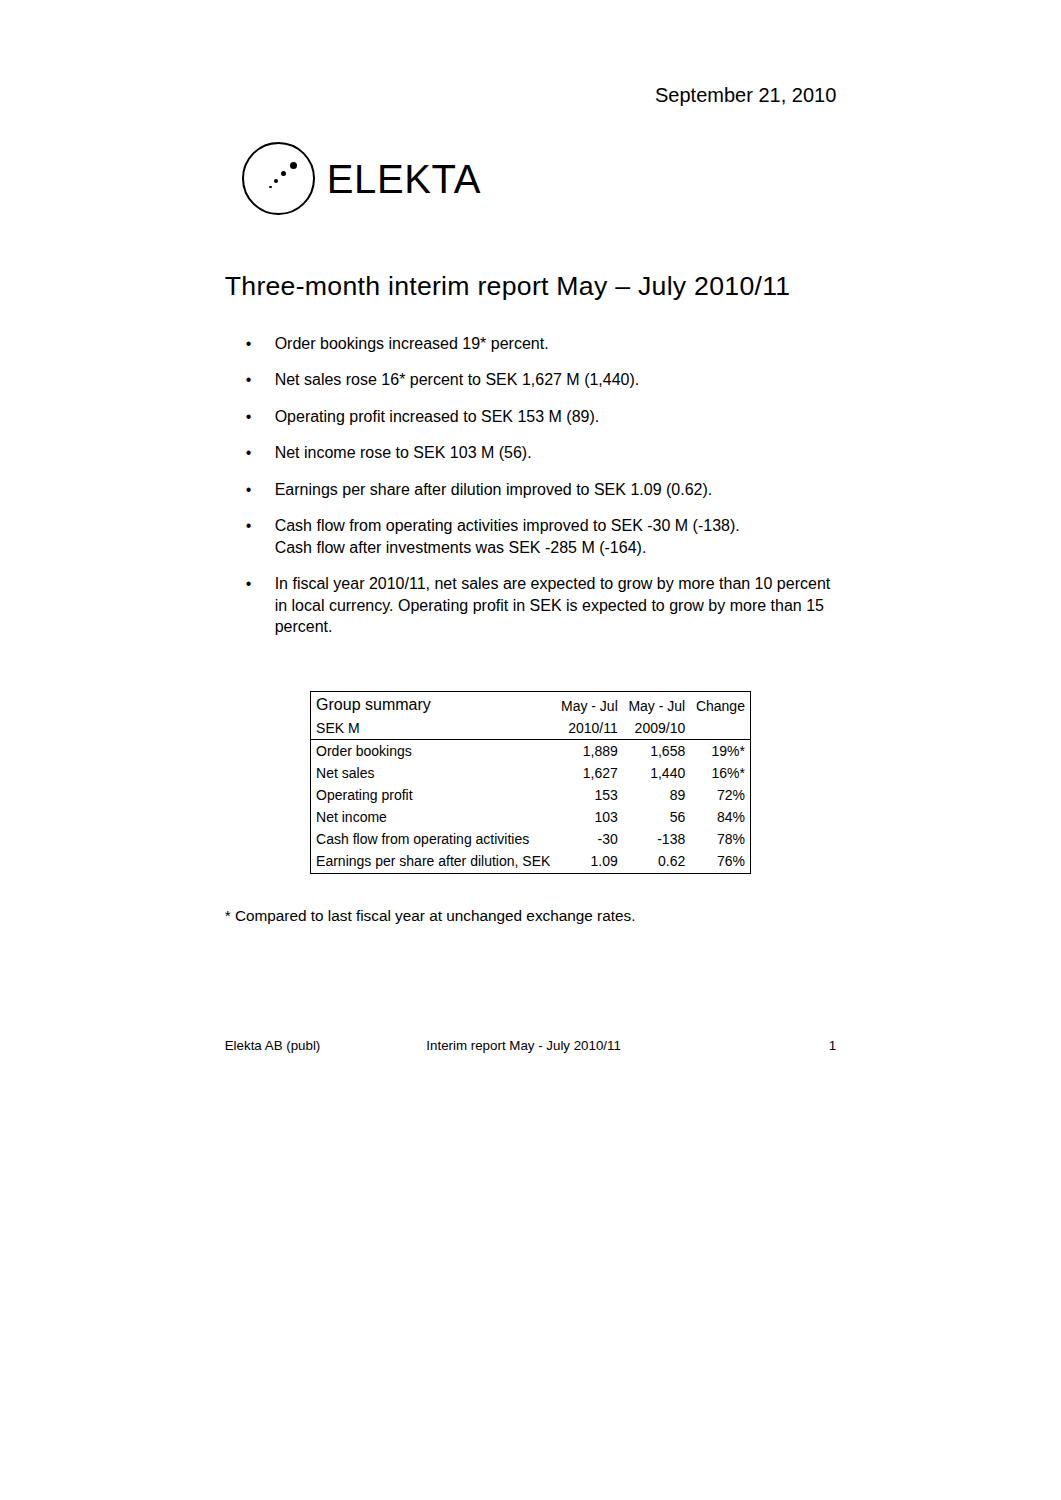September 21, 2010
ELEKTA
Three-month interim report May – July 2010/11
Order bookings increased 19* percent.
Net sales rose 16* percent to SEK 1,627 M (1,440).
Operating profit increased to SEK 153 M (89).
Net income rose to SEK 103 M (56).
Earnings per share after dilution improved to SEK 1.09 (0.62).
Cash flow from operating activities improved to SEK -30 M (-138).
Cash flow after investments was SEK -285 M (-164).
In fiscal year 2010/11, net sales are expected to grow by more than 10 percent in local currency. Operating profit in SEK is expected to grow by more than 15 percent.
| Group summary | May - Jul | May - Jul | Change |
| --- | --- | --- | --- |
| SEK M | 2010/11 | 2009/10 | |
| Order bookings | 1,889 | 1,658 | 19%* |
| Net sales | 1,627 | 1,440 | 16%* |
| Operating profit | 153 | 89 | 72% |
| Net income | 103 | 56 | 84% |
| Cash flow from operating activities | -30 | -138 | 78% |
| Earnings per share after dilution, SEK | 1.09 | 0.62 | 76% |
* Compared to last fiscal year at unchanged exchange rates.
Elekta AB (publ)
Interim report May - July 2010/11
1